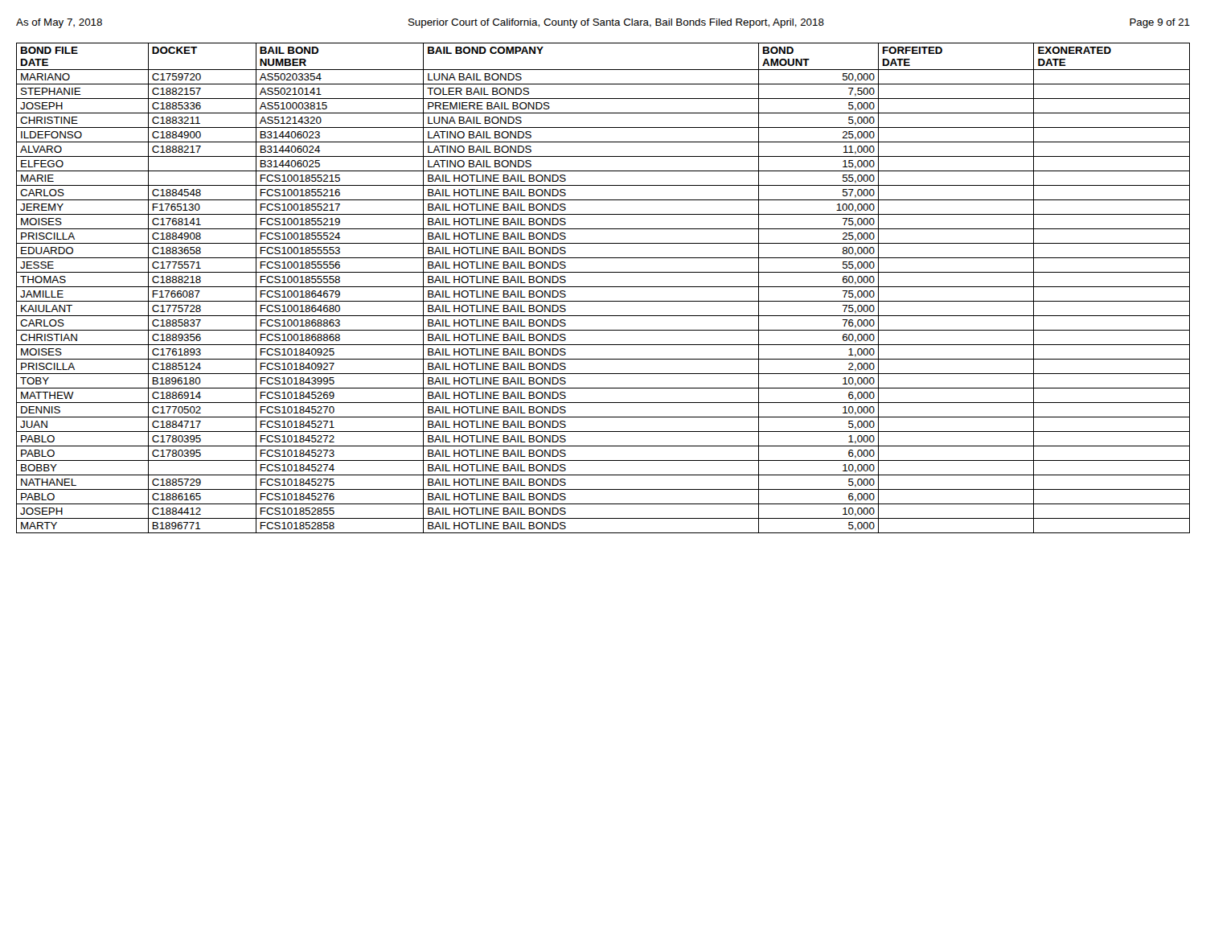As of May 7, 2018
Superior Court of California, County of Santa Clara, Bail Bonds Filed Report, April, 2018
Page 9 of 21
| BOND FILE DATE | DOCKET | BAIL BOND NUMBER | BAIL BOND COMPANY | BOND AMOUNT | FORFEITED DATE | EXONERATED DATE |
| --- | --- | --- | --- | --- | --- | --- |
| MARIANO | C1759720 | AS50203354 | LUNA BAIL BONDS | 50,000 | | |
| STEPHANIE | C1882157 | AS50210141 | TOLER BAIL BONDS | 7,500 | | |
| JOSEPH | C1885336 | AS510003815 | PREMIERE BAIL BONDS | 5,000 | | |
| CHRISTINE | C1883211 | AS51214320 | LUNA BAIL BONDS | 5,000 | | |
| ILDEFONSO | C1884900 | B314406023 | LATINO BAIL BONDS | 25,000 | | |
| ALVARO | C1888217 | B314406024 | LATINO BAIL BONDS | 11,000 | | |
| ELFEGO | | B314406025 | LATINO BAIL BONDS | 15,000 | | |
| MARIE | | FCS1001855215 | BAIL HOTLINE BAIL BONDS | 55,000 | | |
| CARLOS | C1884548 | FCS1001855216 | BAIL HOTLINE BAIL BONDS | 57,000 | | |
| JEREMY | F1765130 | FCS1001855217 | BAIL HOTLINE BAIL BONDS | 100,000 | | |
| MOISES | C1768141 | FCS1001855219 | BAIL HOTLINE BAIL BONDS | 75,000 | | |
| PRISCILLA | C1884908 | FCS1001855524 | BAIL HOTLINE BAIL BONDS | 25,000 | | |
| EDUARDO | C1883658 | FCS1001855553 | BAIL HOTLINE BAIL BONDS | 80,000 | | |
| JESSE | C1775571 | FCS1001855556 | BAIL HOTLINE BAIL BONDS | 55,000 | | |
| THOMAS | C1888218 | FCS1001855558 | BAIL HOTLINE BAIL BONDS | 60,000 | | |
| JAMILLE | F1766087 | FCS1001864679 | BAIL HOTLINE BAIL BONDS | 75,000 | | |
| KAIULANT | C1775728 | FCS1001864680 | BAIL HOTLINE BAIL BONDS | 75,000 | | |
| CARLOS | C1885837 | FCS1001868863 | BAIL HOTLINE BAIL BONDS | 76,000 | | |
| CHRISTIAN | C1889356 | FCS1001868868 | BAIL HOTLINE BAIL BONDS | 60,000 | | |
| MOISES | C1761893 | FCS101840925 | BAIL HOTLINE BAIL BONDS | 1,000 | | |
| PRISCILLA | C1885124 | FCS101840927 | BAIL HOTLINE BAIL BONDS | 2,000 | | |
| TOBY | B1896180 | FCS101843995 | BAIL HOTLINE BAIL BONDS | 10,000 | | |
| MATTHEW | C1886914 | FCS101845269 | BAIL HOTLINE BAIL BONDS | 6,000 | | |
| DENNIS | C1770502 | FCS101845270 | BAIL HOTLINE BAIL BONDS | 10,000 | | |
| JUAN | C1884717 | FCS101845271 | BAIL HOTLINE BAIL BONDS | 5,000 | | |
| PABLO | C1780395 | FCS101845272 | BAIL HOTLINE BAIL BONDS | 1,000 | | |
| PABLO | C1780395 | FCS101845273 | BAIL HOTLINE BAIL BONDS | 6,000 | | |
| BOBBY | | FCS101845274 | BAIL HOTLINE BAIL BONDS | 10,000 | | |
| NATHANEL | C1885729 | FCS101845275 | BAIL HOTLINE BAIL BONDS | 5,000 | | |
| PABLO | C1886165 | FCS101845276 | BAIL HOTLINE BAIL BONDS | 6,000 | | |
| JOSEPH | C1884412 | FCS101852855 | BAIL HOTLINE BAIL BONDS | 10,000 | | |
| MARTY | B1896771 | FCS101852858 | BAIL HOTLINE BAIL BONDS | 5,000 | | |